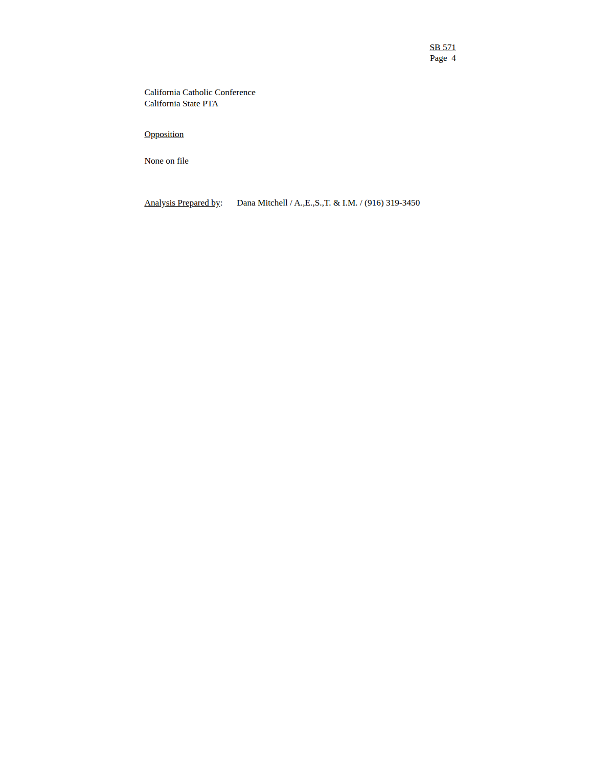SB 571
Page 4
California Catholic Conference
California State PTA
Opposition
None on file
Analysis Prepared by:Dana Mitchell / A.,E.,S.,T. & I.M. / (916) 319-3450